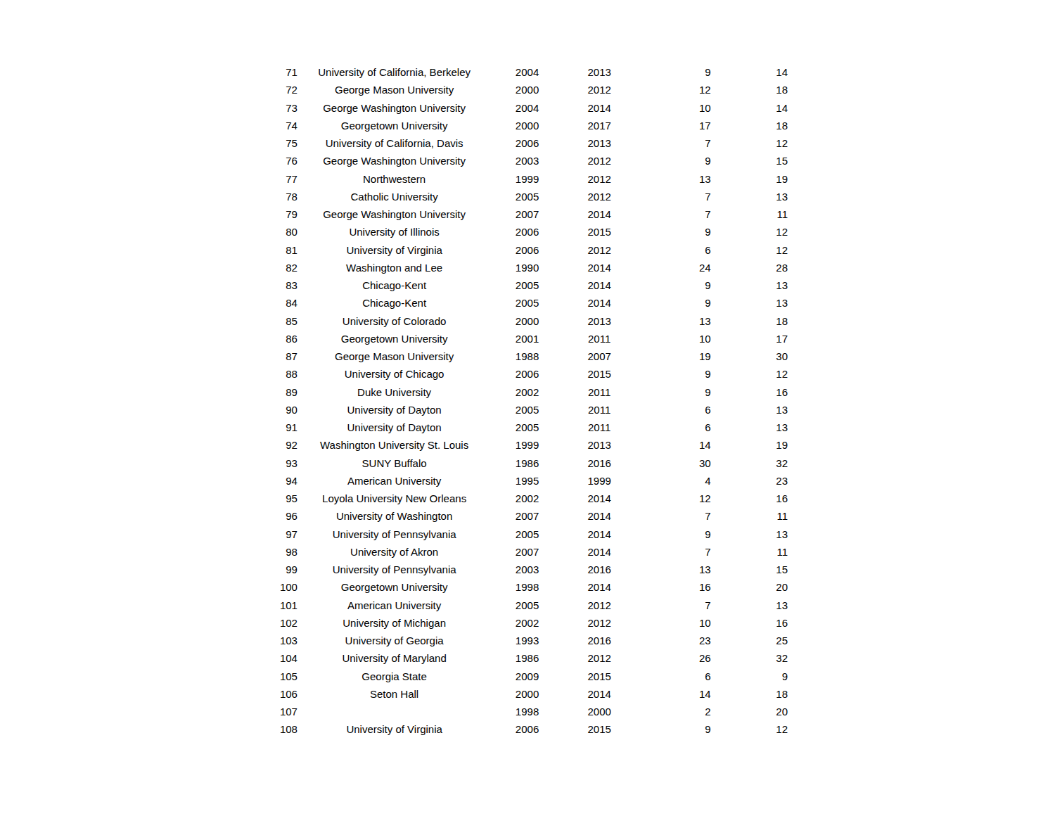| 71 | University of California, Berkeley | 2004 | 2013 | 9 | 14 |
| 72 | George Mason University | 2000 | 2012 | 12 | 18 |
| 73 | George Washington University | 2004 | 2014 | 10 | 14 |
| 74 | Georgetown University | 2000 | 2017 | 17 | 18 |
| 75 | University of California, Davis | 2006 | 2013 | 7 | 12 |
| 76 | George Washington University | 2003 | 2012 | 9 | 15 |
| 77 | Northwestern | 1999 | 2012 | 13 | 19 |
| 78 | Catholic University | 2005 | 2012 | 7 | 13 |
| 79 | George Washington University | 2007 | 2014 | 7 | 11 |
| 80 | University of Illinois | 2006 | 2015 | 9 | 12 |
| 81 | University of Virginia | 2006 | 2012 | 6 | 12 |
| 82 | Washington and Lee | 1990 | 2014 | 24 | 28 |
| 83 | Chicago-Kent | 2005 | 2014 | 9 | 13 |
| 84 | Chicago-Kent | 2005 | 2014 | 9 | 13 |
| 85 | University of Colorado | 2000 | 2013 | 13 | 18 |
| 86 | Georgetown University | 2001 | 2011 | 10 | 17 |
| 87 | George Mason University | 1988 | 2007 | 19 | 30 |
| 88 | University of Chicago | 2006 | 2015 | 9 | 12 |
| 89 | Duke University | 2002 | 2011 | 9 | 16 |
| 90 | University of Dayton | 2005 | 2011 | 6 | 13 |
| 91 | University of Dayton | 2005 | 2011 | 6 | 13 |
| 92 | Washington University St. Louis | 1999 | 2013 | 14 | 19 |
| 93 | SUNY Buffalo | 1986 | 2016 | 30 | 32 |
| 94 | American University | 1995 | 1999 | 4 | 23 |
| 95 | Loyola University New Orleans | 2002 | 2014 | 12 | 16 |
| 96 | University of Washington | 2007 | 2014 | 7 | 11 |
| 97 | University of Pennsylvania | 2005 | 2014 | 9 | 13 |
| 98 | University of Akron | 2007 | 2014 | 7 | 11 |
| 99 | University of Pennsylvania | 2003 | 2016 | 13 | 15 |
| 100 | Georgetown University | 1998 | 2014 | 16 | 20 |
| 101 | American University | 2005 | 2012 | 7 | 13 |
| 102 | University of Michigan | 2002 | 2012 | 10 | 16 |
| 103 | University of Georgia | 1993 | 2016 | 23 | 25 |
| 104 | University of Maryland | 1986 | 2012 | 26 | 32 |
| 105 | Georgia State | 2009 | 2015 | 6 | 9 |
| 106 | Seton Hall | 2000 | 2014 | 14 | 18 |
| 107 | | 1998 | 2000 | 2 | 20 |
| 108 | University of Virginia | 2006 | 2015 | 9 | 12 |